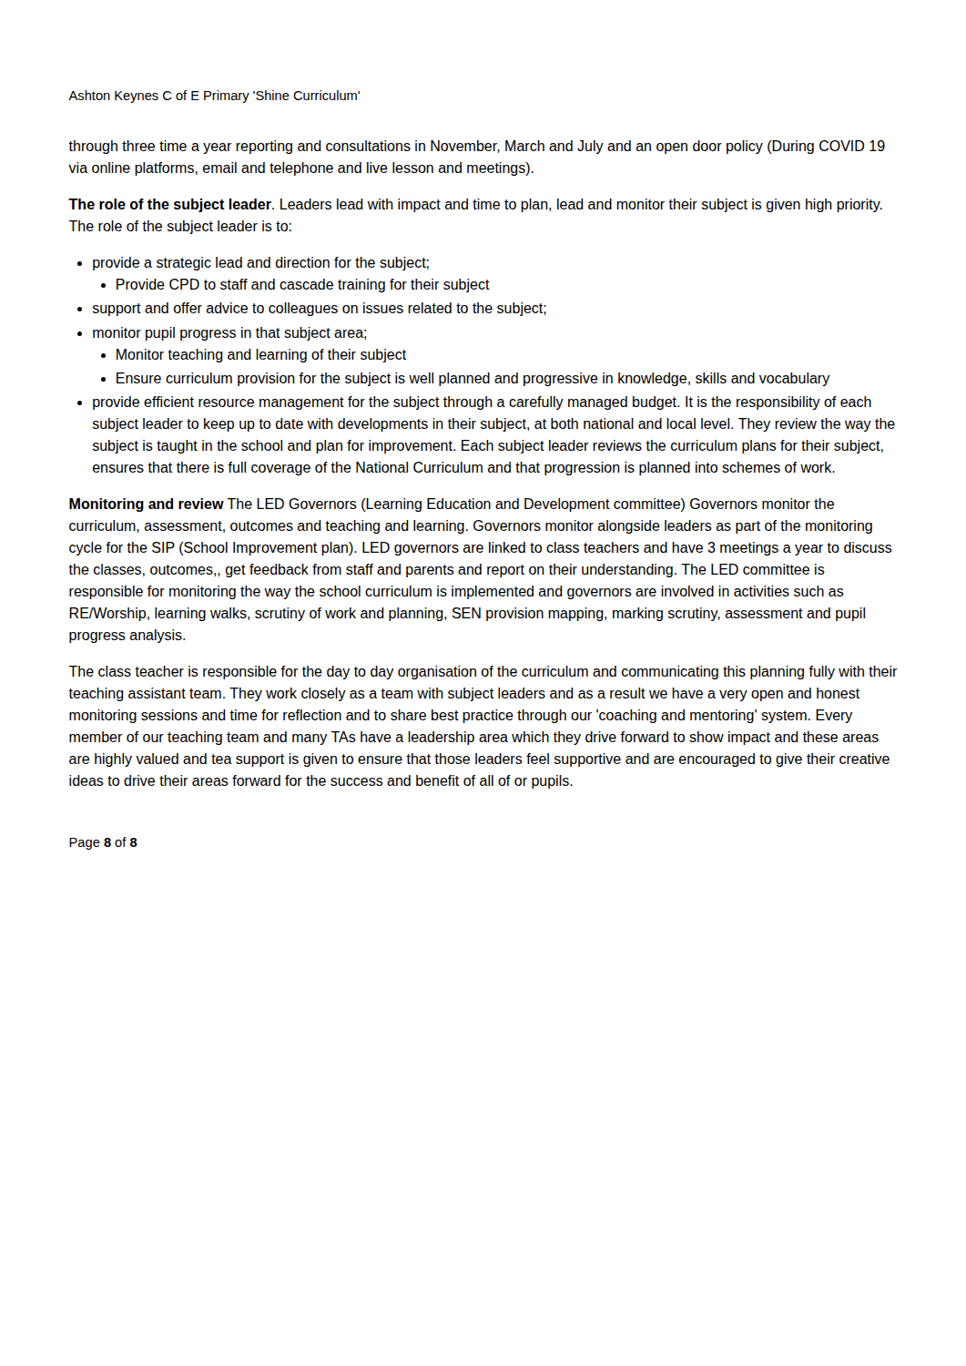Ashton Keynes C of E Primary 'Shine Curriculum'
through three time a year reporting and consultations in November, March and July and an open door policy (During COVID 19 via online platforms, email and telephone and live lesson and meetings).
The role of the subject leader. Leaders lead with impact and time to plan, lead and monitor their subject is given high priority. The role of the subject leader is to:
provide a strategic lead and direction for the subject;
Provide CPD to staff and cascade training for their subject
support and offer advice to colleagues on issues related to the subject;
monitor pupil progress in that subject area;
Monitor teaching and learning of their subject
Ensure curriculum provision for the subject is well planned and progressive in knowledge, skills and vocabulary
provide efficient resource management for the subject through a carefully managed budget. It is the responsibility of each subject leader to keep up to date with developments in their subject, at both national and local level. They review the way the subject is taught in the school and plan for improvement. Each subject leader reviews the curriculum plans for their subject, ensures that there is full coverage of the National Curriculum and that progression is planned into schemes of work.
Monitoring and review The LED Governors (Learning Education and Development committee) Governors monitor the curriculum, assessment, outcomes and teaching and learning. Governors monitor alongside leaders as part of the monitoring cycle for the SIP (School Improvement plan). LED governors are linked to class teachers and have 3 meetings a year to discuss the classes, outcomes,, get feedback from staff and parents and report on their understanding. The LED committee is responsible for monitoring the way the school curriculum is implemented and governors are involved in activities such as RE/Worship, learning walks, scrutiny of work and planning, SEN provision mapping, marking scrutiny, assessment and pupil progress analysis.
The class teacher is responsible for the day to day organisation of the curriculum and communicating this planning fully with their teaching assistant team. They work closely as a team with subject leaders and as a result we have a very open and honest monitoring sessions and time for reflection and to share best practice through our 'coaching and mentoring' system. Every member of our teaching team and many TAs have a leadership area which they drive forward to show impact and these areas are highly valued and tea support is given to ensure that those leaders feel supportive and are encouraged to give their creative ideas to drive their areas forward for the success and benefit of all of or pupils.
Page 8 of 8